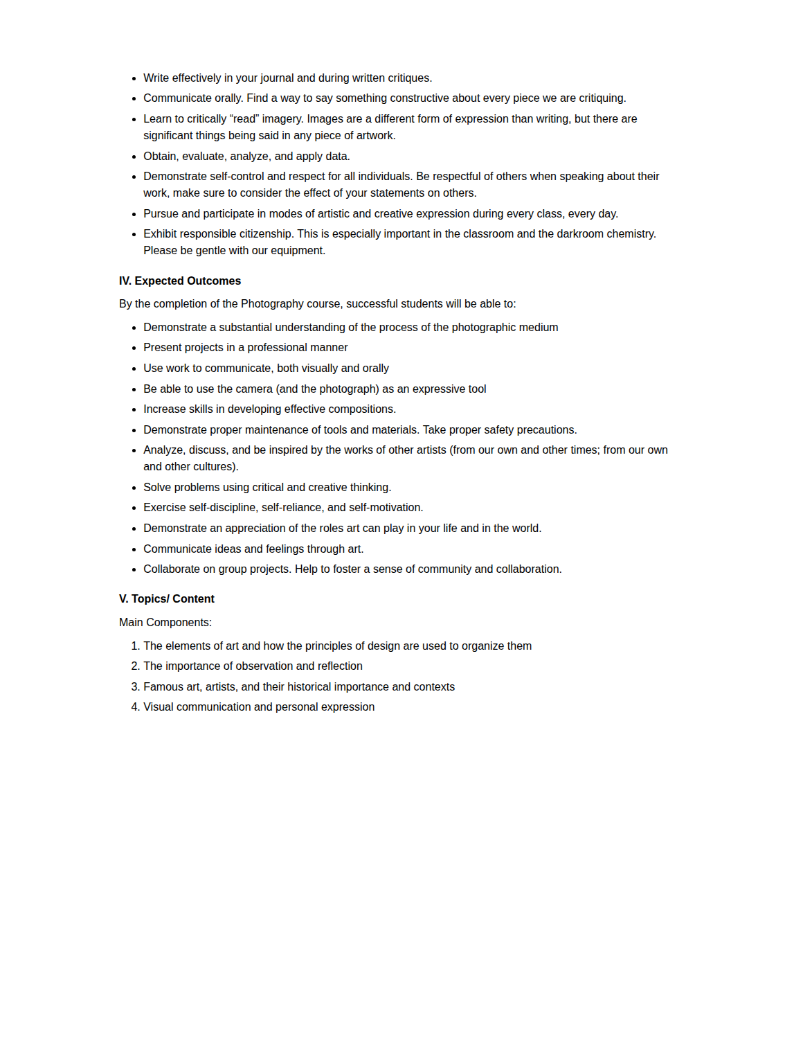Write effectively in your journal and during written critiques.
Communicate orally. Find a way to say something constructive about every piece we are critiquing.
Learn to critically “read” imagery. Images are a different form of expression than writing, but there are significant things being said in any piece of artwork.
Obtain, evaluate, analyze, and apply data.
Demonstrate self-control and respect for all individuals. Be respectful of others when speaking about their work, make sure to consider the effect of your statements on others.
Pursue and participate in modes of artistic and creative expression during every class, every day.
Exhibit responsible citizenship. This is especially important in the classroom and the darkroom chemistry. Please be gentle with our equipment.
IV. Expected Outcomes
By the completion of the Photography course, successful students will be able to:
Demonstrate a substantial understanding of the process of the photographic medium
Present projects in a professional manner
Use work to communicate, both visually and orally
Be able to use the camera (and the photograph) as an expressive tool
Increase skills in developing effective compositions.
Demonstrate proper maintenance of tools and materials. Take proper safety precautions.
Analyze, discuss, and be inspired by the works of other artists (from our own and other times; from our own and other cultures).
Solve problems using critical and creative thinking.
Exercise self-discipline, self-reliance, and self-motivation.
Demonstrate an appreciation of the roles art can play in your life and in the world.
Communicate ideas and feelings through art.
Collaborate on group projects. Help to foster a sense of community and collaboration.
V. Topics/ Content
Main Components:
The elements of art and how the principles of design are used to organize them
The importance of observation and reflection
Famous art, artists, and their historical importance and contexts
Visual communication and personal expression